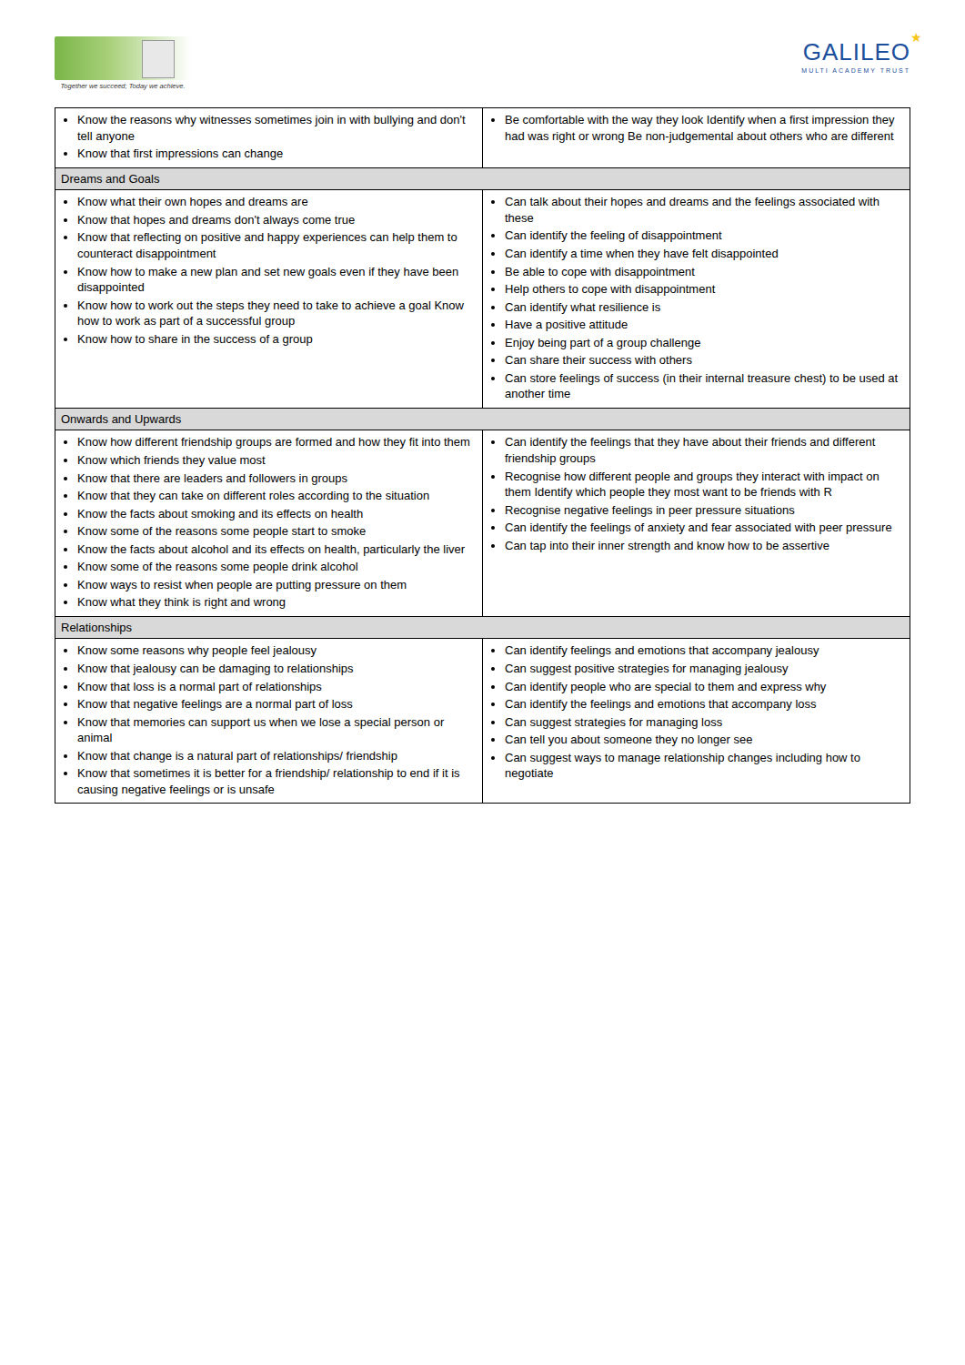Together we succeed; Today we achieve.
GALILEO★
MULTI ACADEMY TRUST
| Know the reasons why witnesses sometimes join in with bullying and don't tell anyone Know that first impressions can change | Be comfortable with the way they look Identify when a first impression they had was right or wrong Be non-judgemental about others who are different |
| Dreams and Goals |
| Know what their own hopes and dreams are Know that hopes and dreams don't always come true Know that reflecting on positive and happy experiences can help them to counteract disappointment Know how to make a new plan and set new goals even if they have been disappointed Know how to work out the steps they need to take to achieve a goal Know how to work as part of a successful group Know how to share in the success of a group | Can talk about their hopes and dreams and the feelings associated with these Can identify the feeling of disappointment Can identify a time when they have felt disappointed Be able to cope with disappointment Help others to cope with disappointment Can identify what resilience is Have a positive attitude Enjoy being part of a group challenge Can share their success with others Can store feelings of success (in their internal treasure chest) to be used at another time |
| Onwards and Upwards |
| Know how different friendship groups are formed and how they fit into them Know which friends they value most Know that there are leaders and followers in groups Know that they can take on different roles according to the situation Know the facts about smoking and its effects on health Know some of the reasons some people start to smoke Know the facts about alcohol and its effects on health, particularly the liver Know some of the reasons some people drink alcohol Know ways to resist when people are putting pressure on them Know what they think is right and wrong | Can identify the feelings that they have about their friends and different friendship groups Recognise how different people and groups they interact with impact on them Identify which people they most want to be friends with R Recognise negative feelings in peer pressure situations Can identify the feelings of anxiety and fear associated with peer pressure Can tap into their inner strength and know how to be assertive |
| Relationships |
| Know some reasons why people feel jealousy Know that jealousy can be damaging to relationships Know that loss is a normal part of relationships Know that negative feelings are a normal part of loss Know that memories can support us when we lose a special person or animal Know that change is a natural part of relationships/ friendship Know that sometimes it is better for a friendship/ relationship to end if it is causing negative feelings or is unsafe | Can identify feelings and emotions that accompany jealousy Can suggest positive strategies for managing jealousy Can identify people who are special to them and express why Can identify the feelings and emotions that accompany loss Can suggest strategies for managing loss Can tell you about someone they no longer see Can suggest ways to manage relationship changes including how to negotiate |